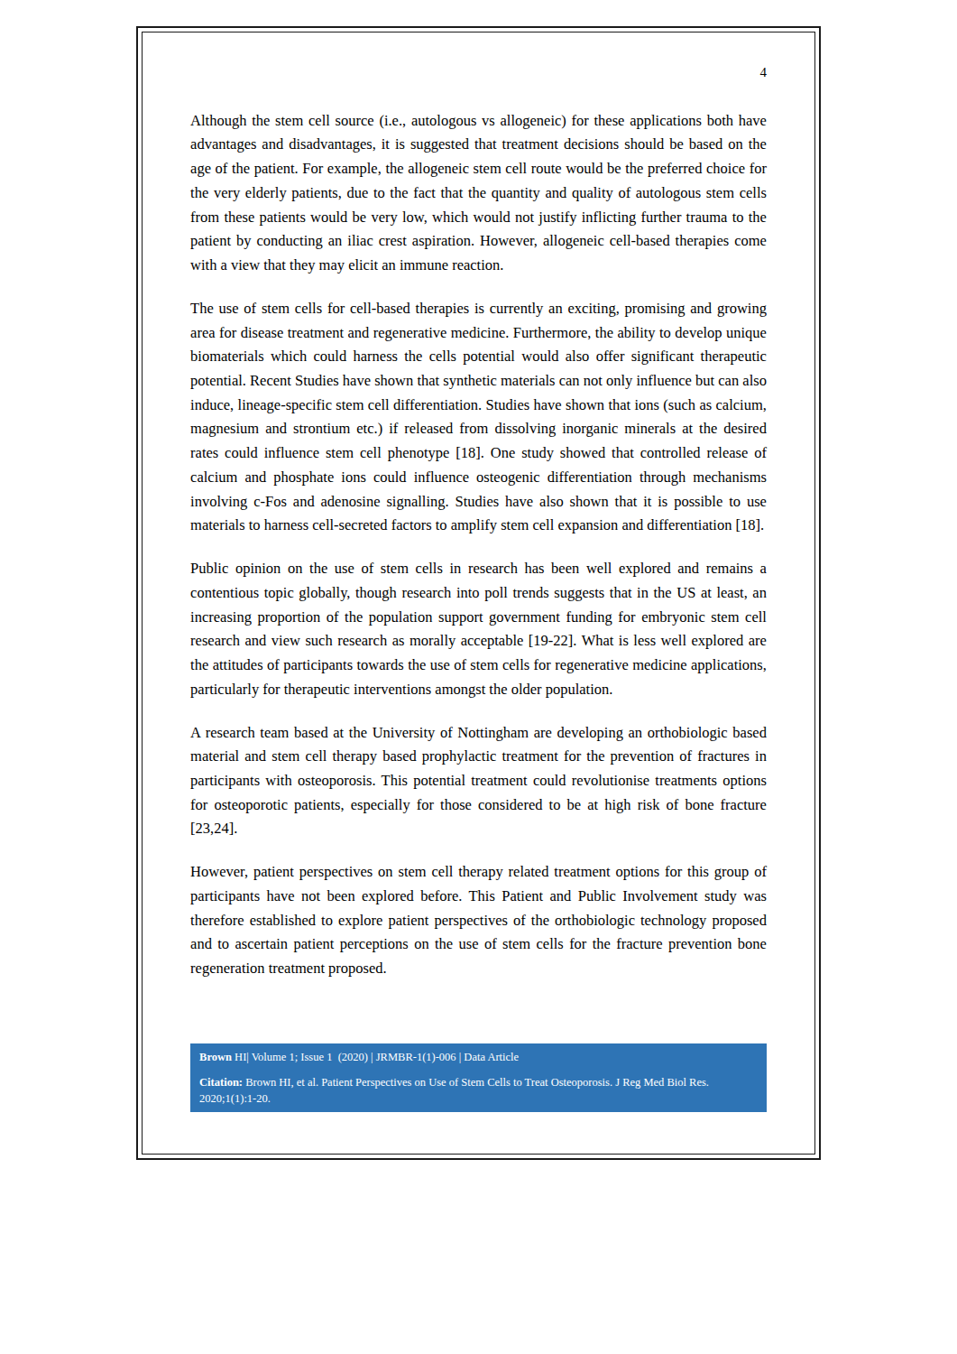4
Although the stem cell source (i.e., autologous vs allogeneic) for these applications both have advantages and disadvantages, it is suggested that treatment decisions should be based on the age of the patient. For example, the allogeneic stem cell route would be the preferred choice for the very elderly patients, due to the fact that the quantity and quality of autologous stem cells from these patients would be very low, which would not justify inflicting further trauma to the patient by conducting an iliac crest aspiration. However, allogeneic cell-based therapies come with a view that they may elicit an immune reaction.
The use of stem cells for cell-based therapies is currently an exciting, promising and growing area for disease treatment and regenerative medicine. Furthermore, the ability to develop unique biomaterials which could harness the cells potential would also offer significant therapeutic potential. Recent Studies have shown that synthetic materials can not only influence but can also induce, lineage-specific stem cell differentiation. Studies have shown that ions (such as calcium, magnesium and strontium etc.) if released from dissolving inorganic minerals at the desired rates could influence stem cell phenotype [18]. One study showed that controlled release of calcium and phosphate ions could influence osteogenic differentiation through mechanisms involving c-Fos and adenosine signalling. Studies have also shown that it is possible to use materials to harness cell-secreted factors to amplify stem cell expansion and differentiation [18].
Public opinion on the use of stem cells in research has been well explored and remains a contentious topic globally, though research into poll trends suggests that in the US at least, an increasing proportion of the population support government funding for embryonic stem cell research and view such research as morally acceptable [19-22]. What is less well explored are the attitudes of participants towards the use of stem cells for regenerative medicine applications, particularly for therapeutic interventions amongst the older population.
A research team based at the University of Nottingham are developing an orthobiologic based material and stem cell therapy based prophylactic treatment for the prevention of fractures in participants with osteoporosis. This potential treatment could revolutionise treatments options for osteoporotic patients, especially for those considered to be at high risk of bone fracture [23,24].
However, patient perspectives on stem cell therapy related treatment options for this group of participants have not been explored before. This Patient and Public Involvement study was therefore established to explore patient perspectives of the orthobiologic technology proposed and to ascertain patient perceptions on the use of stem cells for the fracture prevention bone regeneration treatment proposed.
Brown HI| Volume 1; Issue 1 (2020) | JRMBR-1(1)-006 | Data Article
Citation: Brown HI, et al. Patient Perspectives on Use of Stem Cells to Treat Osteoporosis. J Reg Med Biol Res. 2020;1(1):1-20.